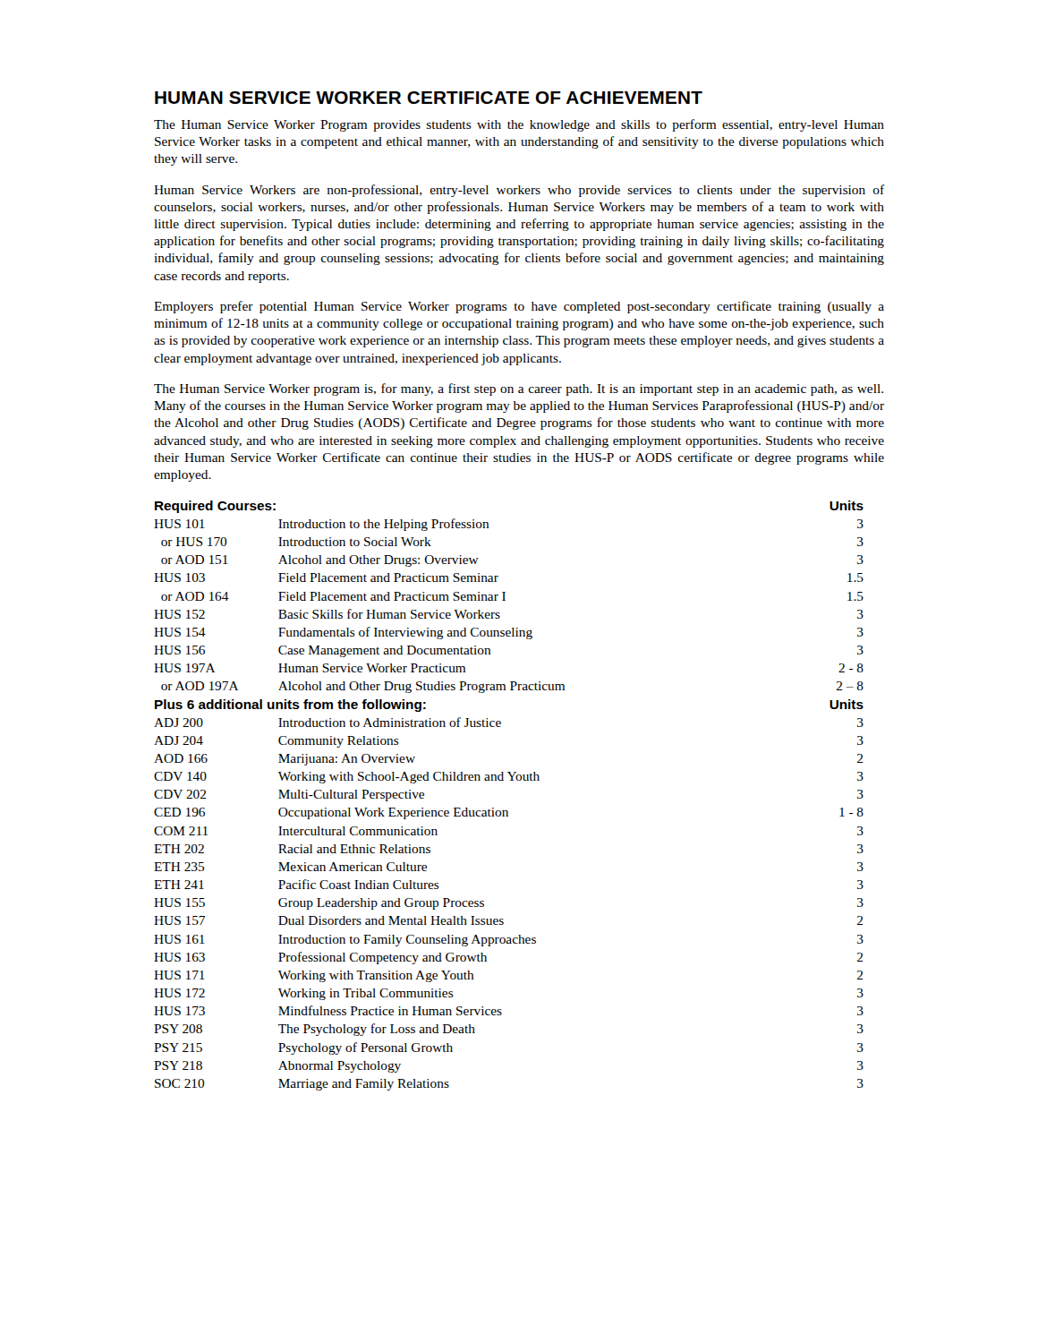HUMAN SERVICE WORKER CERTIFICATE OF ACHIEVEMENT
The Human Service Worker Program provides students with the knowledge and skills to perform essential, entry-level Human Service Worker tasks in a competent and ethical manner, with an understanding of and sensitivity to the diverse populations which they will serve.
Human Service Workers are non-professional, entry-level workers who provide services to clients under the supervision of counselors, social workers, nurses, and/or other professionals. Human Service Workers may be members of a team to work with little direct supervision. Typical duties include: determining and referring to appropriate human service agencies; assisting in the application for benefits and other social programs; providing transportation; providing training in daily living skills; co-facilitating individual, family and group counseling sessions; advocating for clients before social and government agencies; and maintaining case records and reports.
Employers prefer potential Human Service Worker programs to have completed post-secondary certificate training (usually a minimum of 12-18 units at a community college or occupational training program) and who have some on-the-job experience, such as is provided by cooperative work experience or an internship class. This program meets these employer needs, and gives students a clear employment advantage over untrained, inexperienced job applicants.
The Human Service Worker program is, for many, a first step on a career path. It is an important step in an academic path, as well. Many of the courses in the Human Service Worker program may be applied to the Human Services Paraprofessional (HUS-P) and/or the Alcohol and other Drug Studies (AODS) Certificate and Degree programs for those students who want to continue with more advanced study, and who are interested in seeking more complex and challenging employment opportunities. Students who receive their Human Service Worker Certificate can continue their studies in the HUS-P or AODS certificate or degree programs while employed.
| Required Courses: | | Units |
| --- | --- | --- |
| HUS 101 | Introduction to the Helping Profession | 3 |
| or HUS 170 | Introduction to Social Work | 3 |
| or AOD 151 | Alcohol and Other Drugs: Overview | 3 |
| HUS 103 | Field Placement and Practicum Seminar | 1.5 |
| or AOD 164 | Field Placement and Practicum Seminar I | 1.5 |
| HUS 152 | Basic Skills for Human Service Workers | 3 |
| HUS 154 | Fundamentals of Interviewing and Counseling | 3 |
| HUS 156 | Case Management and Documentation | 3 |
| HUS 197A | Human Service Worker Practicum | 2 - 8 |
| or AOD 197A | Alcohol and Other Drug Studies Program Practicum | 2 – 8 |
| Plus 6 additional units from the following: | Units |
| ADJ 200 | Introduction to Administration of Justice | 3 |
| ADJ 204 | Community Relations | 3 |
| AOD 166 | Marijuana: An Overview | 2 |
| CDV 140 | Working with School-Aged Children and Youth | 3 |
| CDV 202 | Multi-Cultural Perspective | 3 |
| CED 196 | Occupational Work Experience Education | 1 - 8 |
| COM 211 | Intercultural Communication | 3 |
| ETH 202 | Racial and Ethnic Relations | 3 |
| ETH 235 | Mexican American Culture | 3 |
| ETH 241 | Pacific Coast Indian Cultures | 3 |
| HUS 155 | Group Leadership and Group Process | 3 |
| HUS 157 | Dual Disorders and Mental Health Issues | 2 |
| HUS 161 | Introduction to Family Counseling Approaches | 3 |
| HUS 163 | Professional Competency and Growth | 2 |
| HUS 171 | Working with Transition Age Youth | 2 |
| HUS 172 | Working in Tribal Communities | 3 |
| HUS 173 | Mindfulness Practice in Human Services | 3 |
| PSY 208 | The Psychology for Loss and Death | 3 |
| PSY 215 | Psychology of Personal Growth | 3 |
| PSY 218 | Abnormal Psychology | 3 |
| SOC 210 | Marriage and Family Relations | 3 |